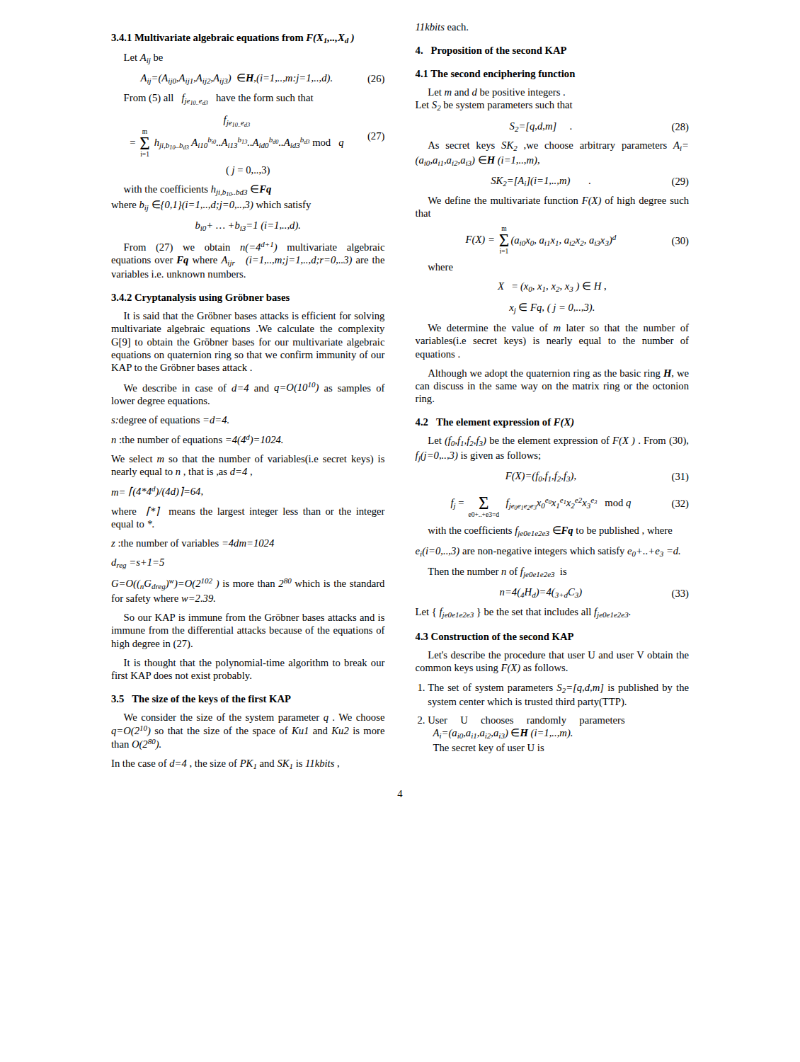3.4.1 Multivariate algebraic equations from F(X1,..,Xd )
Let Aij be
Aij=(Aij0,Aij1,Aij2,Aij3) ∈H,(i=1,..,m:j=1,..,d). (26)
From (5) all fje10..ed3 have the form such that
fje10..ed3
= mΣi=1 hji,b10..bd3 Ai10bi0..Ai13b13..Aid0bd0..Aid3bd3 mod q (27)
( j = 0,..,3)
with the coefficients hji,b10..bd3 ∈Fq
where bij ∈{0,1}(i=1,..,d;j=0,..,3) which satisfy
bi0+ … +bi3=1 (i=1,..,d).
From (27) we obtain n(=4d+1) multivariate algebraic equations over Fq where Aijr (i=1,..,m;j=1,..,d;r=0,..3) are the variables i.e. unknown numbers.
3.4.2 Cryptanalysis using Gröbner bases
It is said that the Gröbner bases attacks is efficient for solving multivariate algebraic equations .We calculate the complexity G[9] to obtain the Gröbner bases for our multivariate algebraic equations on quaternion ring so that we confirm immunity of our KAP to the Gröbner bases attack .
We describe in case of d=4 and q=O(1010) as samples of lower degree equations.
s: degree of equations =d=4.
n :the number of equations =4(4d)=1024.
We select m so that the number of variables(i.e secret keys) is nearly equal to n , that is ,as d=4 ,
m= ⌈(4*4d)/(4d)⌉=64,
where ⌈*⌉ means the largest integer less than or the integer equal to *.
z :the number of variables =4dm=1024
dreg =s+1=5
G=O((nGdreg)w)=O(2102 ) is more than 280 which is the standard for safety where w=2.39.
So our KAP is immune from the Gröbner bases attacks and is immune from the differential attacks because of the equations of high degree in (27).
It is thought that the polynomial-time algorithm to break our first KAP does not exist probably.
3.5 The size of the keys of the first KAP
We consider the size of the system parameter q . We choose q=O(210) so that the size of the space of Ku1 and Ku2 is more than O(280).
In the case of d=4 , the size of PK1 and SK1 is 11kbits ,
11kbits each.
4. Proposition of the second KAP
4.1 The second enciphering function
Let m and d be positive integers .
Let S2 be system parameters such that
S2=[q,d,m] . (28)
As secret keys SK2 ,we choose arbitrary parameters Ai=(ai0,ai1,ai2,ai3) ∈H (i=1,..,m),
SK2=[Ai](i=1,..,m) . (29)
We define the multivariate function F(X) of high degree such that
F(X) = mΣi=1(ai0x0, ai1x1, ai2x2, ai3x3)d (30)
where
X = (x0, x1, x2, x3 ) ∈ H ,
xj ∈ Fq, ( j = 0,..,3).
We determine the value of m later so that the number of variables(i.e secret keys) is nearly equal to the number of equations .
Although we adopt the quaternion ring as the basic ring H, we can discuss in the same way on the matrix ring or the octonion ring.
4.2 The element expression of F(X)
Let (f0,f1,f2,f3) be the element expression of F(X ) . From (30), fj(j=0,..,3) is given as follows;
F(X)=(f0,f1,f2,f3), (31)
fj = Σe0+..+e3=d fje0e1e2e3x0e0x1e1x2e2x3e3 mod q (32)
with the coefficients fje0e1e2e3 ∈Fq to be published , where
ei(i=0,..,3) are non-negative integers which satisfy e0+..+e3 =d.
Then the number n of fje0e1e2e3 is
n=4(4Hd)=4(3+dC3) (33)
Let { fje0e1e2e3 } be the set that includes all fje0e1e2e3.
4.3 Construction of the second KAP
Let's describe the procedure that user U and user V obtain the common keys using F(X) as follows.
The set of system parameters S2=[q,d,m] is published by the system center which is trusted third party(TTP).
User U chooses randomly parameters
Ai=(ai0,ai1,ai2,ai3) ∈H (i=1,..,m).
The secret key of user U is
4